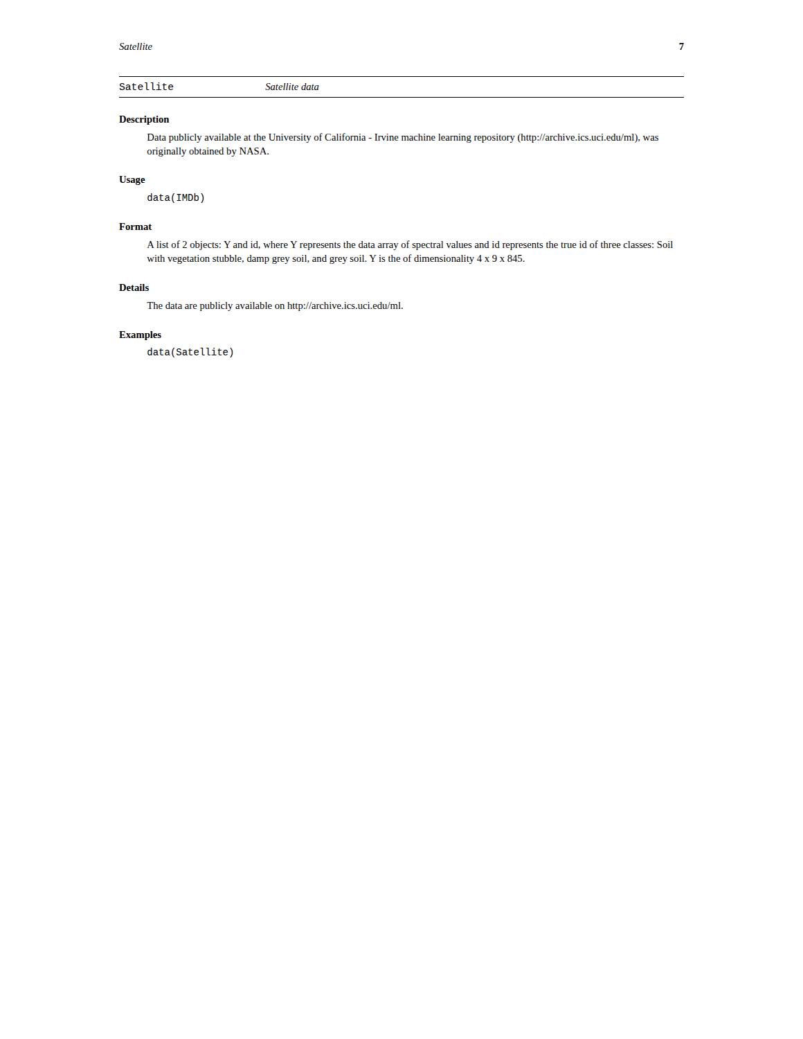Satellite 7
Satellite Satellite data
Description
Data publicly available at the University of California - Irvine machine learning repository (http://archive.ics.uci.edu/ml), was originally obtained by NASA.
Usage
data(IMDb)
Format
A list of 2 objects: Y and id, where Y represents the data array of spectral values and id represents the true id of three classes: Soil with vegetation stubble, damp grey soil, and grey soil. Y is the of dimensionality 4 x 9 x 845.
Details
The data are publicly available on http://archive.ics.uci.edu/ml.
Examples
data(Satellite)